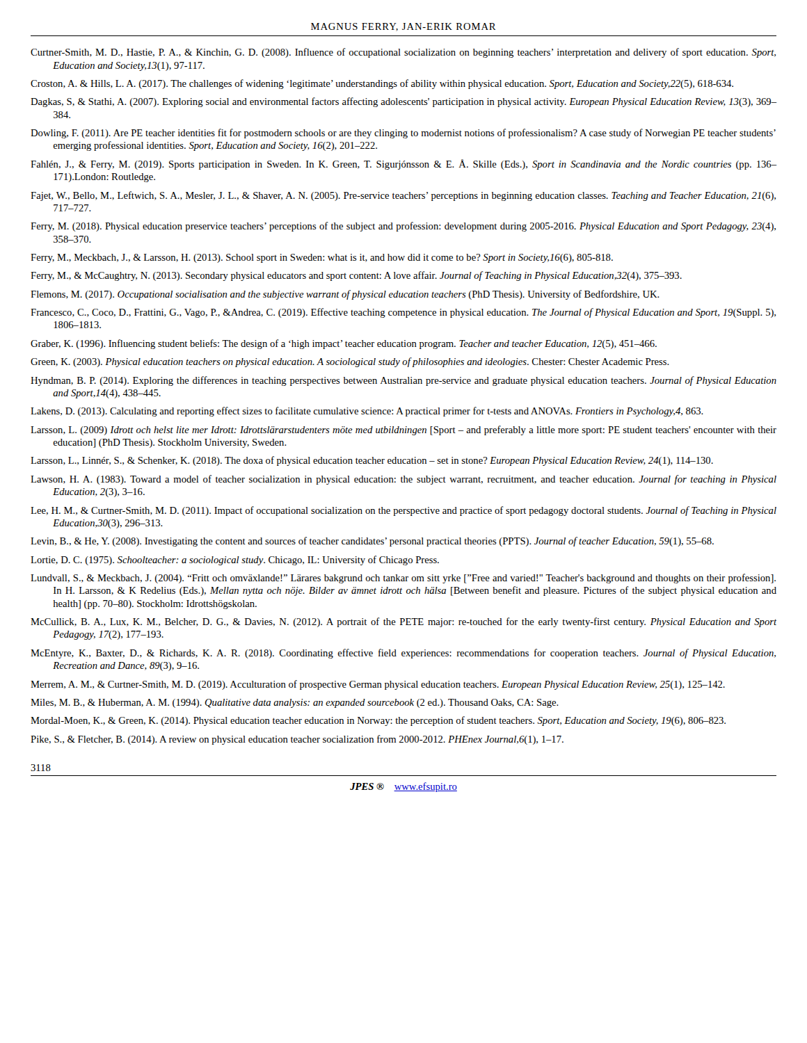MAGNUS FERRY, JAN-ERIK ROMAR
Curtner-Smith, M. D., Hastie, P. A., & Kinchin, G. D. (2008). Influence of occupational socialization on beginning teachers’ interpretation and delivery of sport education. Sport, Education and Society,13(1), 97-117.
Croston, A. & Hills, L. A. (2017). The challenges of widening ‘legitimate’ understandings of ability within physical education. Sport, Education and Society,22(5), 618-634.
Dagkas, S, & Stathi, A. (2007). Exploring social and environmental factors affecting adolescents' participation in physical activity. European Physical Education Review, 13(3), 369–384.
Dowling, F. (2011). Are PE teacher identities fit for postmodern schools or are they clinging to modernist notions of professionalism? A case study of Norwegian PE teacher students’ emerging professional identities. Sport, Education and Society, 16(2), 201–222.
Fahlén, J., & Ferry, M. (2019). Sports participation in Sweden. In K. Green, T. Sigurjónsson & E. Å. Skille (Eds.), Sport in Scandinavia and the Nordic countries (pp. 136–171).London: Routledge.
Fajet, W., Bello, M., Leftwich, S. A., Mesler, J. L., & Shaver, A. N. (2005). Pre-service teachers’ perceptions in beginning education classes. Teaching and Teacher Education, 21(6), 717–727.
Ferry, M. (2018). Physical education preservice teachers’ perceptions of the subject and profession: development during 2005-2016. Physical Education and Sport Pedagogy, 23(4), 358–370.
Ferry, M., Meckbach, J., & Larsson, H. (2013). School sport in Sweden: what is it, and how did it come to be? Sport in Society,16(6), 805-818.
Ferry, M., & McCaughtry, N. (2013). Secondary physical educators and sport content: A love affair. Journal of Teaching in Physical Education,32(4), 375–393.
Flemons, M. (2017). Occupational socialisation and the subjective warrant of physical education teachers (PhD Thesis). University of Bedfordshire, UK.
Francesco, C., Coco, D., Frattini, G., Vago, P., &Andrea, C. (2019). Effective teaching competence in physical education. The Journal of Physical Education and Sport, 19(Suppl. 5), 1806–1813.
Graber, K. (1996). Influencing student beliefs: The design of a ‘high impact’ teacher education program. Teacher and teacher Education, 12(5), 451–466.
Green, K. (2003). Physical education teachers on physical education. A sociological study of philosophies and ideologies. Chester: Chester Academic Press.
Hyndman, B. P. (2014). Exploring the differences in teaching perspectives between Australian pre-service and graduate physical education teachers. Journal of Physical Education and Sport,14(4), 438–445.
Lakens, D. (2013). Calculating and reporting effect sizes to facilitate cumulative science: A practical primer for t-tests and ANOVAs. Frontiers in Psychology,4, 863.
Larsson, L. (2009) Idrott och helst lite mer Idrott: Idrottslärarstudenters möte med utbildningen [Sport – and preferably a little more sport: PE student teachers' encounter with their education] (PhD Thesis). Stockholm University, Sweden.
Larsson, L., Linnér, S., & Schenker, K. (2018). The doxa of physical education teacher education – set in stone? European Physical Education Review, 24(1), 114–130.
Lawson, H. A. (1983). Toward a model of teacher socialization in physical education: the subject warrant, recruitment, and teacher education. Journal for teaching in Physical Education, 2(3), 3–16.
Lee, H. M., & Curtner-Smith, M. D. (2011). Impact of occupational socialization on the perspective and practice of sport pedagogy doctoral students. Journal of Teaching in Physical Education,30(3), 296–313.
Levin, B., & He, Y. (2008). Investigating the content and sources of teacher candidates’ personal practical theories (PPTS). Journal of teacher Education, 59(1), 55–68.
Lortie, D. C. (1975). Schoolteacher: a sociological study. Chicago, IL: University of Chicago Press.
Lundvall, S., & Meckbach, J. (2004). “Fritt och omväxlande!” Lärares bakgrund och tankar om sitt yrke [”Free and varied!" Teacher's background and thoughts on their profession]. In H. Larsson, & K Redelius (Eds.), Mellan nytta och nöje. Bilder av ämnet idrott och hälsa [Between benefit and pleasure. Pictures of the subject physical education and health] (pp. 70–80). Stockholm: Idrottshögskolan.
McCullick, B. A., Lux, K. M., Belcher, D. G., & Davies, N. (2012). A portrait of the PETE major: re-touched for the early twenty-first century. Physical Education and Sport Pedagogy, 17(2), 177–193.
McEntyre, K., Baxter, D., & Richards, K. A. R. (2018). Coordinating effective field experiences: recommendations for cooperation teachers. Journal of Physical Education, Recreation and Dance, 89(3), 9–16.
Merrem, A. M., & Curtner-Smith, M. D. (2019). Acculturation of prospective German physical education teachers. European Physical Education Review, 25(1), 125–142.
Miles, M. B., & Huberman, A. M. (1994). Qualitative data analysis: an expanded sourcebook (2 ed.). Thousand Oaks, CA: Sage.
Mordal-Moen, K., & Green, K. (2014). Physical education teacher education in Norway: the perception of student teachers. Sport, Education and Society, 19(6), 806–823.
Pike, S., & Fletcher, B. (2014). A review on physical education teacher socialization from 2000-2012. PHEnex Journal,6(1), 1–17.
3118
JPES ® www.efsupit.ro